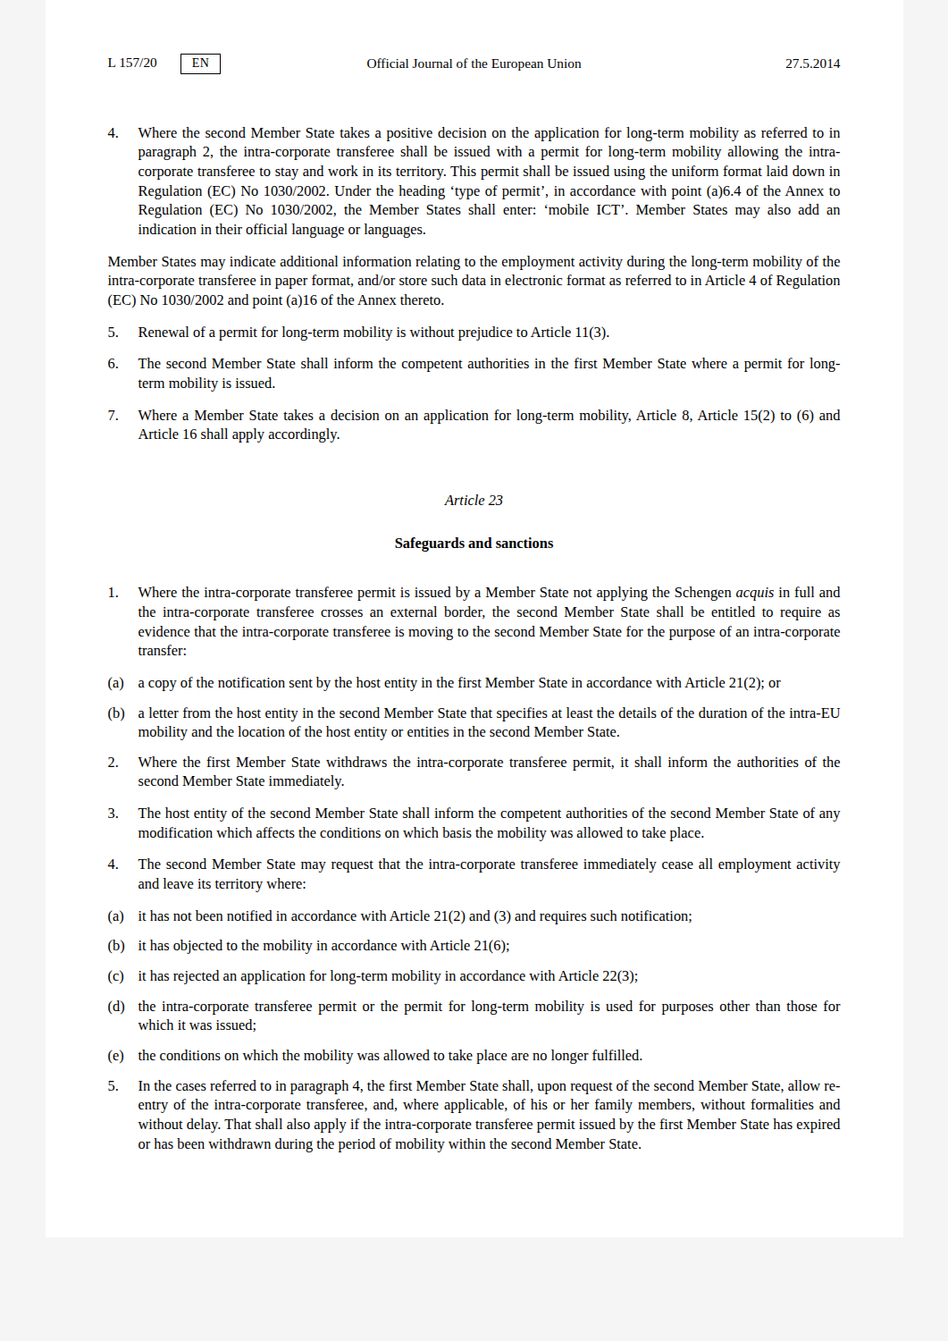L 157/20EN
Official Journal of the European Union
27.5.2014
4.
Where the second Member State takes a positive decision on the application for long-term mobility as referred to in paragraph 2, the intra-corporate transferee shall be issued with a permit for long-term mobility allowing the intra-corporate transferee to stay and work in its territory. This permit shall be issued using the uniform format laid down in Regulation (EC) No 1030/2002. Under the heading ‘type of permit’, in accordance with point (a)6.4 of the Annex to Regulation (EC) No 1030/2002, the Member States shall enter: ‘mobile ICT’. Member States may also add an indication in their official language or languages.
Member States may indicate additional information relating to the employment activity during the long-term mobility of the intra-corporate transferee in paper format, and/or store such data in electronic format as referred to in Article 4 of Regulation (EC) No 1030/2002 and point (a)16 of the Annex thereto.
5.
Renewal of a permit for long-term mobility is without prejudice to Article 11(3).
6.
The second Member State shall inform the competent authorities in the first Member State where a permit for long-term mobility is issued.
7.
Where a Member State takes a decision on an application for long-term mobility, Article 8, Article 15(2) to (6) and Article 16 shall apply accordingly.
Article 23
Safeguards and sanctions
1.
Where the intra-corporate transferee permit is issued by a Member State not applying the Schengen acquis in full and the intra-corporate transferee crosses an external border, the second Member State shall be entitled to require as evidence that the intra-corporate transferee is moving to the second Member State for the purpose of an intra-corporate transfer:
(a)
a copy of the notification sent by the host entity in the first Member State in accordance with Article 21(2); or
(b)
a letter from the host entity in the second Member State that specifies at least the details of the duration of the intra-EU mobility and the location of the host entity or entities in the second Member State.
2.
Where the first Member State withdraws the intra-corporate transferee permit, it shall inform the authorities of the second Member State immediately.
3.
The host entity of the second Member State shall inform the competent authorities of the second Member State of any modification which affects the conditions on which basis the mobility was allowed to take place.
4.
The second Member State may request that the intra-corporate transferee immediately cease all employment activity and leave its territory where:
(a)
it has not been notified in accordance with Article 21(2) and (3) and requires such notification;
(b)
it has objected to the mobility in accordance with Article 21(6);
(c)
it has rejected an application for long-term mobility in accordance with Article 22(3);
(d)
the intra-corporate transferee permit or the permit for long-term mobility is used for purposes other than those for which it was issued;
(e)
the conditions on which the mobility was allowed to take place are no longer fulfilled.
5.
In the cases referred to in paragraph 4, the first Member State shall, upon request of the second Member State, allow re-entry of the intra-corporate transferee, and, where applicable, of his or her family members, without formalities and without delay. That shall also apply if the intra-corporate transferee permit issued by the first Member State has expired or has been withdrawn during the period of mobility within the second Member State.